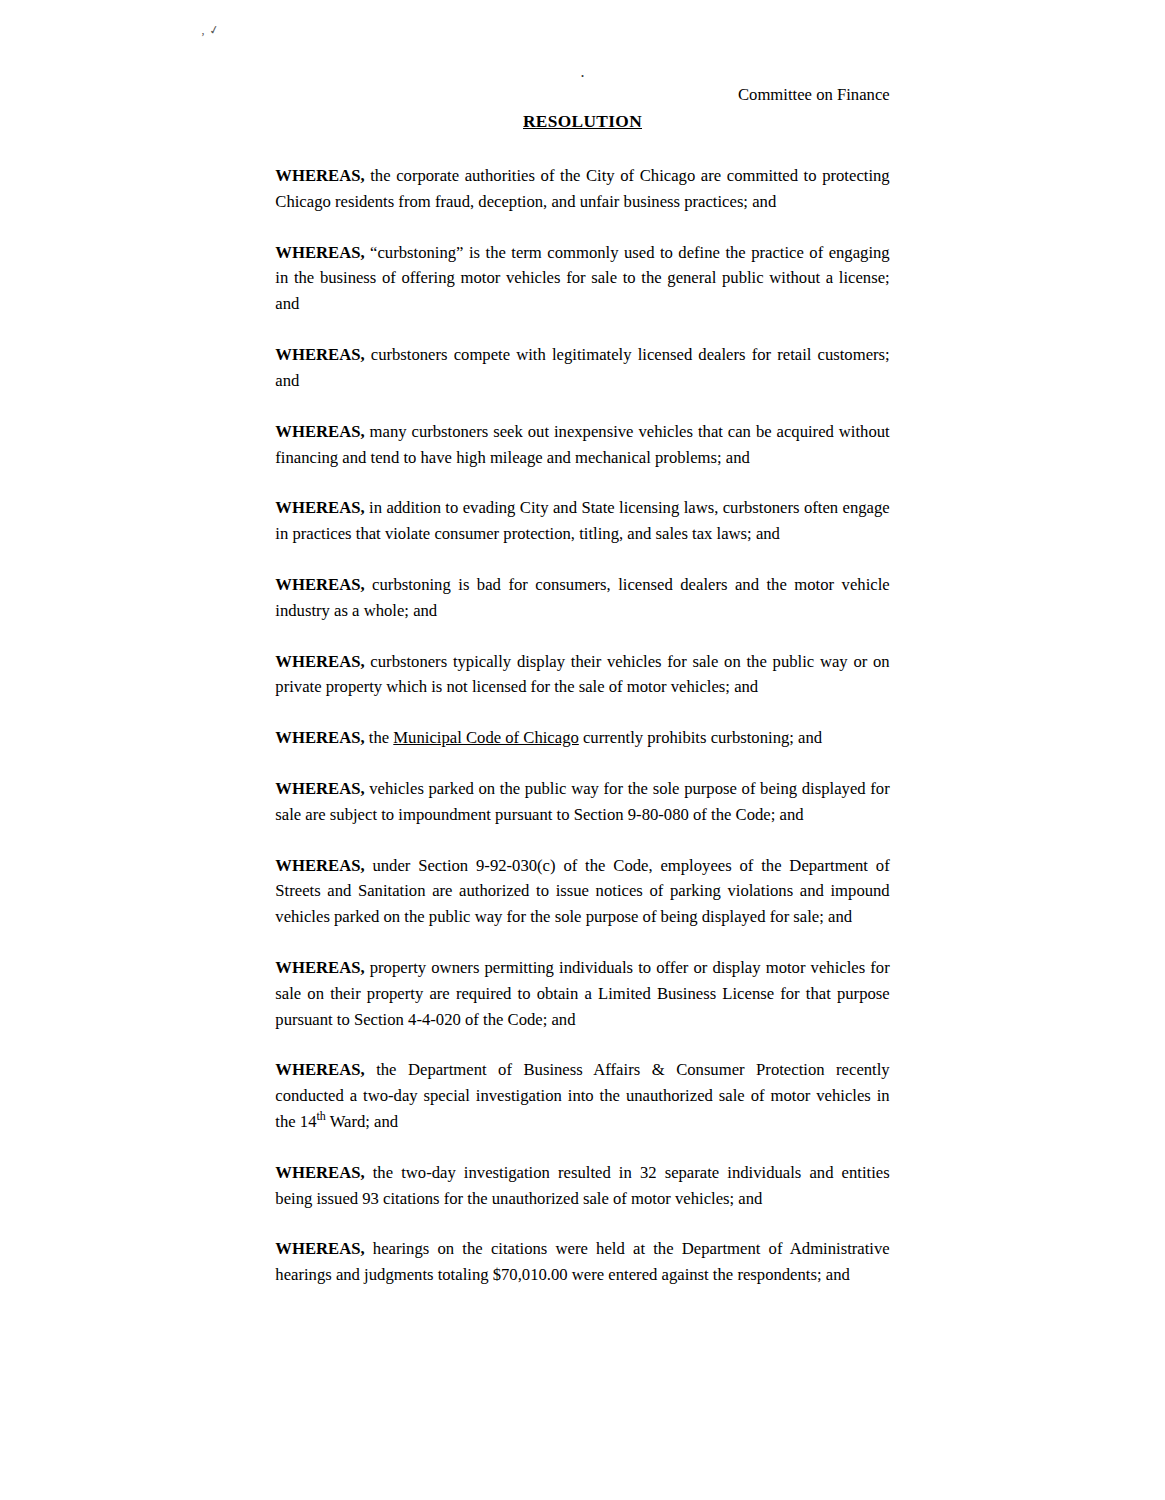,✓
.
Committee on Finance
RESOLUTION
WHEREAS, the corporate authorities of the City of Chicago are committed to protecting Chicago residents from fraud, deception, and unfair business practices; and
WHEREAS, “curbstoning” is the term commonly used to define the practice of engaging in the business of offering motor vehicles for sale to the general public without a license; and
WHEREAS, curbstoners compete with legitimately licensed dealers for retail customers; and
WHEREAS, many curbstoners seek out inexpensive vehicles that can be acquired without financing and tend to have high mileage and mechanical problems; and
WHEREAS, in addition to evading City and State licensing laws, curbstoners often engage in practices that violate consumer protection, titling, and sales tax laws; and
WHEREAS, curbstoning is bad for consumers, licensed dealers and the motor vehicle industry as a whole; and
WHEREAS, curbstoners typically display their vehicles for sale on the public way or on private property which is not licensed for the sale of motor vehicles; and
WHEREAS, the Municipal Code of Chicago currently prohibits curbstoning; and
WHEREAS, vehicles parked on the public way for the sole purpose of being displayed for sale are subject to impoundment pursuant to Section 9-80-080 of the Code; and
WHEREAS, under Section 9-92-030(c) of the Code, employees of the Department of Streets and Sanitation are authorized to issue notices of parking violations and impound vehicles parked on the public way for the sole purpose of being displayed for sale; and
WHEREAS, property owners permitting individuals to offer or display motor vehicles for sale on their property are required to obtain a Limited Business License for that purpose pursuant to Section 4-4-020 of the Code; and
WHEREAS, the Department of Business Affairs & Consumer Protection recently conducted a two-day special investigation into the unauthorized sale of motor vehicles in the 14th Ward; and
WHEREAS, the two-day investigation resulted in 32 separate individuals and entities being issued 93 citations for the unauthorized sale of motor vehicles; and
WHEREAS, hearings on the citations were held at the Department of Administrative hearings and judgments totaling $70,010.00 were entered against the respondents; and